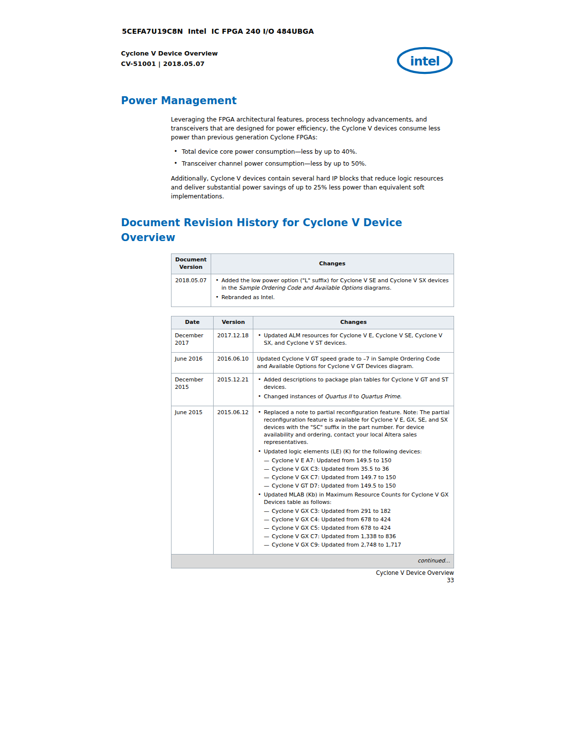5CEFA7U19C8N Intel IC FPGA 240 I/O 484UBGA
Cyclone V Device Overview
CV-51001 | 2018.05.07
intel ®
Power Management
Leveraging the FPGA architectural features, process technology advancements, and transceivers that are designed for power efficiency, the Cyclone V devices consume less power than previous generation Cyclone FPGAs:
Total device core power consumption—less by up to 40%.
Transceiver channel power consumption—less by up to 50%.
Additionally, Cyclone V devices contain several hard IP blocks that reduce logic resources and deliver substantial power savings of up to 25% less power than equivalent soft implementations.
Document Revision History for Cyclone V Device Overview
| Document Version | Changes |
| --- | --- |
| 2018.05.07 | Added the low power option ("L" suffix) for Cyclone V SE and Cyclone V SX devices in the Sample Ordering Code and Available Options diagrams. Rebranded as Intel. |
| Date | Version | Changes |
| --- | --- | --- |
| December 2017 | 2017.12.18 | Updated ALM resources for Cyclone V E, Cyclone V SE, Cyclone V SX, and Cyclone V ST devices. |
| June 2016 | 2016.06.10 | Updated Cyclone V GT speed grade to –7 in Sample Ordering Code and Available Options for Cyclone V GT Devices diagram. |
| December 2015 | 2015.12.21 | Added descriptions to package plan tables for Cyclone V GT and ST devices. Changed instances of Quartus II to Quartus Prime . |
| June 2015 | 2015.06.12 | Replaced a note to partial reconfiguration feature. Note: The partial reconfiguration feature is available for Cyclone V E, GX, SE, and SX devices with the "SC" suffix in the part number. For device availability and ordering, contact your local Altera sales representatives. Updated logic elements (LE) (K) for the following devices: Cyclone V E A7: Updated from 149.5 to 150 Cyclone V GX C3: Updated from 35.5 to 36 Cyclone V GX C7: Updated from 149.7 to 150 Cyclone V GT D7: Updated from 149.5 to 150 Updated MLAB (Kb) in Maximum Resource Counts for Cyclone V GX Devices table as follows: Cyclone V GX C3: Updated from 291 to 182 Cyclone V GX C4: Updated from 678 to 424 Cyclone V GX C5: Updated from 678 to 424 Cyclone V GX C7: Updated from 1,338 to 836 Cyclone V GX C9: Updated from 2,748 to 1,717 |
| continued... |
Cyclone V Device Overview
33